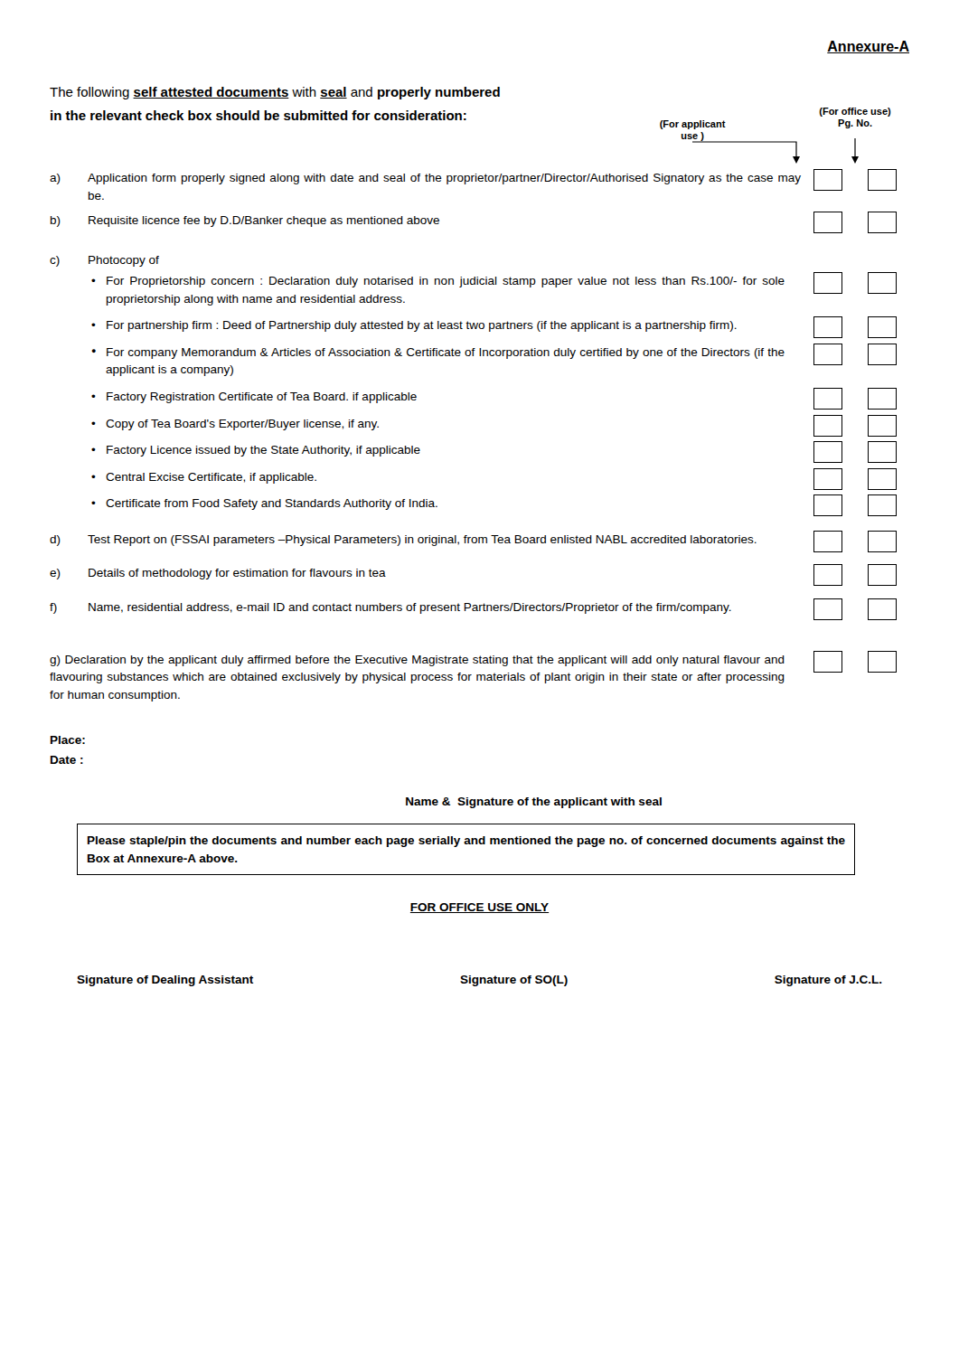Annexure-A
The following self attested documents with seal and properly numbered
in the relevant check box should be submitted for consideration:
(For applicant
use )
(For office use)
Pg. No.
| a) | Application form properly signed along with date and seal of the proprietor/partner/Director/Authorised Signatory as the case may be. | | |
| b) | Requisite licence fee by D.D/Banker cheque as mentioned above | | |
| c) | Photocopy of |
For Proprietorship concern : Declaration duly notarised in non judicial stamp paper value not less than Rs.100/- for sole proprietorship along with name and residential address.
For partnership firm : Deed of Partnership duly attested by at least two partners (if the applicant is a partnership firm).
For company Memorandum & Articles of Association & Certificate of Incorporation duly certified by one of the Directors (if the applicant is a company)
Factory Registration Certificate of Tea Board. if applicable
Copy of Tea Board's Exporter/Buyer license, if any.
Factory Licence issued by the State Authority, if applicable
Central Excise Certificate, if applicable.
Certificate from Food Safety and Standards Authority of India.
| d) | Test Report on (FSSAI parameters –Physical Parameters) in original, from Tea Board enlisted NABL accredited laboratories. | | |
| e) | Details of methodology for estimation for flavours in tea | | |
| f) | Name, residential address, e-mail ID and contact numbers of present Partners/Directors/Proprietor of the firm/company. | | |
| g) Declaration by the applicant duly affirmed before the Executive Magistrate stating that the applicant will add only natural flavour and flavouring substances which are obtained exclusively by physical process for materials of plant origin in their state or after processing for human consumption. | | |
Place:
Date :
Name & Signature of the applicant with seal
Please staple/pin the documents and number each page serially and mentioned the page no. of concerned documents against the Box at Annexure-A above.
FOR OFFICE USE ONLY
Signature of Dealing Assistant Signature of SO(L) Signature of J.C.L.